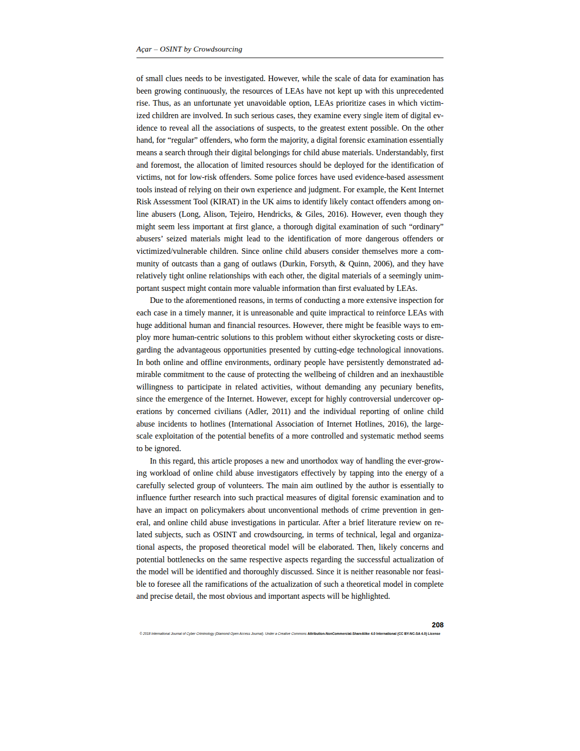Açar – OSINT by Crowdsourcing
of small clues needs to be investigated. However, while the scale of data for examination has been growing continuously, the resources of LEAs have not kept up with this unprecedented rise. Thus, as an unfortunate yet unavoidable option, LEAs prioritize cases in which victimized children are involved. In such serious cases, they examine every single item of digital evidence to reveal all the associations of suspects, to the greatest extent possible. On the other hand, for “regular” offenders, who form the majority, a digital forensic examination essentially means a search through their digital belongings for child abuse materials. Understandably, first and foremost, the allocation of limited resources should be deployed for the identification of victims, not for low-risk offenders. Some police forces have used evidence-based assessment tools instead of relying on their own experience and judgment. For example, the Kent Internet Risk Assessment Tool (KIRAT) in the UK aims to identify likely contact offenders among online abusers (Long, Alison, Tejeiro, Hendricks, & Giles, 2016). However, even though they might seem less important at first glance, a thorough digital examination of such “ordinary” abusers’ seized materials might lead to the identification of more dangerous offenders or victimized/vulnerable children. Since online child abusers consider themselves more a community of outcasts than a gang of outlaws (Durkin, Forsyth, & Quinn, 2006), and they have relatively tight online relationships with each other, the digital materials of a seemingly unimportant suspect might contain more valuable information than first evaluated by LEAs.
Due to the aforementioned reasons, in terms of conducting a more extensive inspection for each case in a timely manner, it is unreasonable and quite impractical to reinforce LEAs with huge additional human and financial resources. However, there might be feasible ways to employ more human-centric solutions to this problem without either skyrocketing costs or disregarding the advantageous opportunities presented by cutting-edge technological innovations. In both online and offline environments, ordinary people have persistently demonstrated admirable commitment to the cause of protecting the wellbeing of children and an inexhaustible willingness to participate in related activities, without demanding any pecuniary benefits, since the emergence of the Internet. However, except for highly controversial undercover operations by concerned civilians (Adler, 2011) and the individual reporting of online child abuse incidents to hotlines (International Association of Internet Hotlines, 2016), the large-scale exploitation of the potential benefits of a more controlled and systematic method seems to be ignored.
In this regard, this article proposes a new and unorthodox way of handling the ever-growing workload of online child abuse investigators effectively by tapping into the energy of a carefully selected group of volunteers. The main aim outlined by the author is essentially to influence further research into such practical measures of digital forensic examination and to have an impact on policymakers about unconventional methods of crime prevention in general, and online child abuse investigations in particular. After a brief literature review on related subjects, such as OSINT and crowdsourcing, in terms of technical, legal and organizational aspects, the proposed theoretical model will be elaborated. Then, likely concerns and potential bottlenecks on the same respective aspects regarding the successful actualization of the model will be identified and thoroughly discussed. Since it is neither reasonable nor feasible to foresee all the ramifications of the actualization of such a theoretical model in complete and precise detail, the most obvious and important aspects will be highlighted.
208
© 2018 International Journal of Cyber Criminology (Diamond Open Access Journal). Under a Creative Commons Attribution-NonCommercial-ShareAlike 4.0 International (CC BY-NC-SA 4.0) License